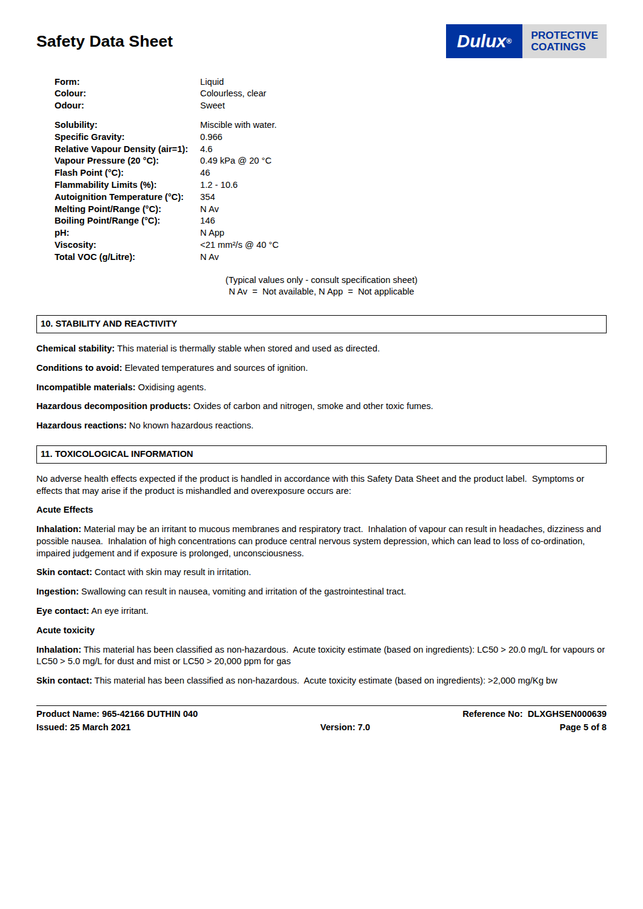Safety Data Sheet
Dulux®
PROTECTIVE COATINGS
| Form: | Liquid |
| Colour: | Colourless, clear |
| Odour: | Sweet |
| Solubility: | Miscible with water. |
| Specific Gravity: | 0.966 |
| Relative Vapour Density (air=1): | 4.6 |
| Vapour Pressure (20 °C): | 0.49 kPa @ 20 °C |
| Flash Point (°C): | 46 |
| Flammability Limits (%): | 1.2 - 10.6 |
| Autoignition Temperature (°C): | 354 |
| Melting Point/Range (°C): | N Av |
| Boiling Point/Range (°C): | 146 |
| pH: | N App |
| Viscosity: | <21 mm²/s @ 40 °C |
| Total VOC (g/Litre): | N Av |
(Typical values only - consult specification sheet)
N Av = Not available, N App = Not applicable
10. STABILITY AND REACTIVITY
Chemical stability: This material is thermally stable when stored and used as directed.
Conditions to avoid: Elevated temperatures and sources of ignition.
Incompatible materials: Oxidising agents.
Hazardous decomposition products: Oxides of carbon and nitrogen, smoke and other toxic fumes.
Hazardous reactions: No known hazardous reactions.
11. TOXICOLOGICAL INFORMATION
No adverse health effects expected if the product is handled in accordance with this Safety Data Sheet and the product label. Symptoms or effects that may arise if the product is mishandled and overexposure occurs are:
Acute Effects
Inhalation: Material may be an irritant to mucous membranes and respiratory tract. Inhalation of vapour can result in headaches, dizziness and possible nausea. Inhalation of high concentrations can produce central nervous system depression, which can lead to loss of co-ordination, impaired judgement and if exposure is prolonged, unconsciousness.
Skin contact: Contact with skin may result in irritation.
Ingestion: Swallowing can result in nausea, vomiting and irritation of the gastrointestinal tract.
Eye contact: An eye irritant.
Acute toxicity
Inhalation: This material has been classified as non-hazardous. Acute toxicity estimate (based on ingredients): LC50 > 20.0 mg/L for vapours or LC50 > 5.0 mg/L for dust and mist or LC50 > 20,000 ppm for gas
Skin contact: This material has been classified as non-hazardous. Acute toxicity estimate (based on ingredients): >2,000 mg/Kg bw
Product Name: 965-42166 DUTHIN 040 Reference No: DLXGHSEN000639
Issued: 25 March 2021 Version: 7.0 Page 5 of 8